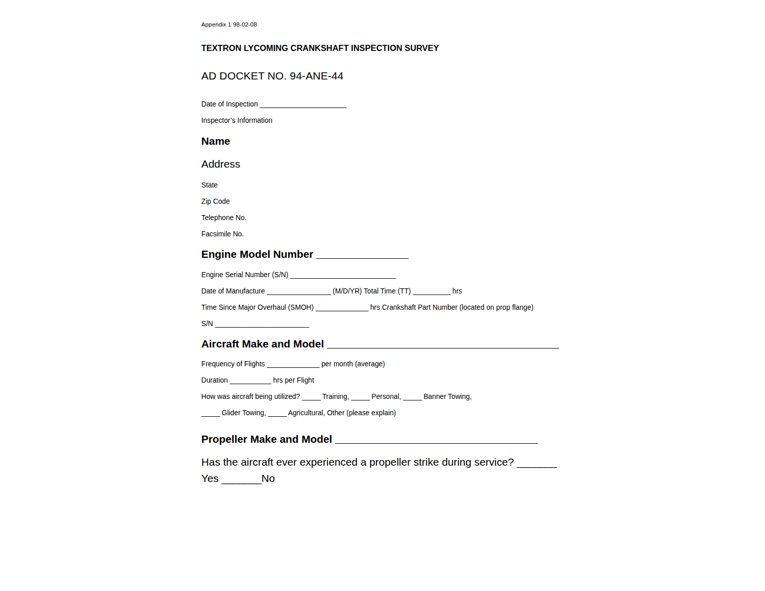Appendix 1 98-02-08
TEXTRON LYCOMING CRANKSHAFT INSPECTION SURVEY
AD DOCKET NO. 94-ANE-44
Date of Inspection _______________________
Inspector’s Information
Name
Address
State
Zip Code
Telephone No.
Facsimile No.
Engine Model Number _________________________
Engine Serial Number (S/N) ____________________________
Date of Manufacture _________________ (M/D/YR) Total Time (TT) __________ hrs
Time Since Major Overhaul (SMOH) ______________ hrs Crankshaft Part Number (located on prop flange)
S/N _________________________
Aircraft Make and Model _______________________________________________________________
Frequency of Flights ______________ per month (average)
Duration ___________ hrs per Flight
How was aircraft being utilized? _____ Training, _____ Personal, _____ Banner Towing,
_____ Glider Towing, _____ Agricultural, Other (please explain)
Propeller Make and Model _______________________________________________________
Has the aircraft ever experienced a propeller strike during service? _______ Yes _______No